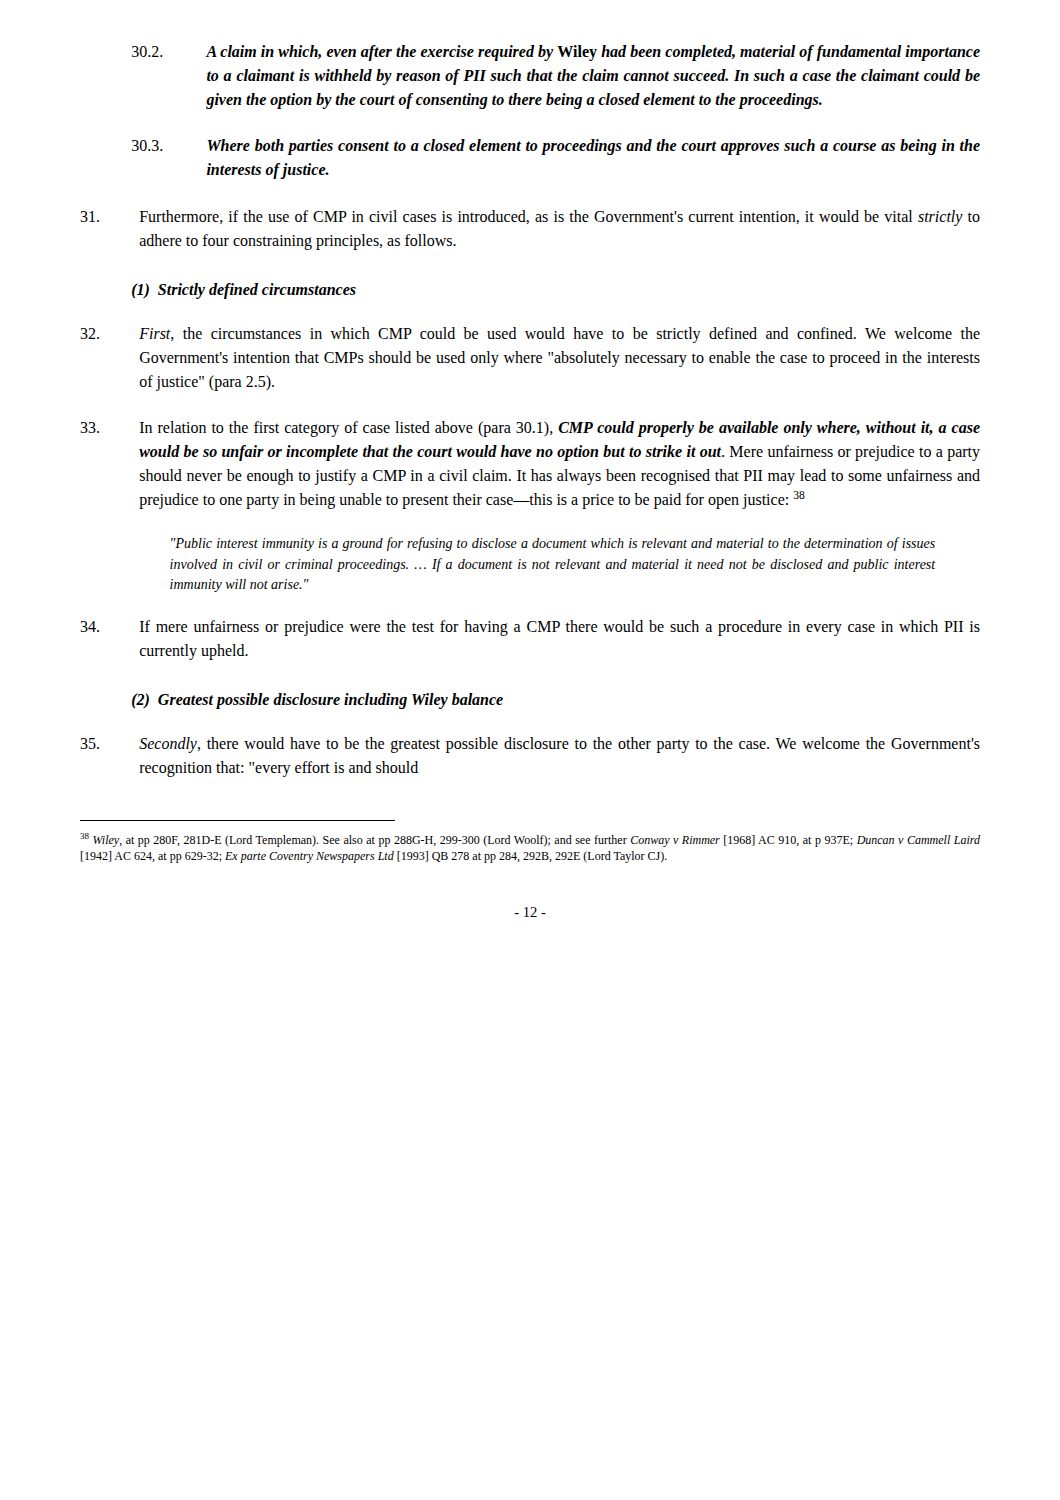30.2.
A claim in which, even after the exercise required by Wiley had been completed, material of fundamental importance to a claimant is withheld by reason of PII such that the claim cannot succeed. In such a case the claimant could be given the option by the court of consenting to there being a closed element to the proceedings.
30.3.
Where both parties consent to a closed element to proceedings and the court approves such a course as being in the interests of justice.
31.
Furthermore, if the use of CMP in civil cases is introduced, as is the Government's current intention, it would be vital strictly to adhere to four constraining principles, as follows.
(1) Strictly defined circumstances
32.
First, the circumstances in which CMP could be used would have to be strictly defined and confined. We welcome the Government's intention that CMPs should be used only where "absolutely necessary to enable the case to proceed in the interests of justice" (para 2.5).
33.
In relation to the first category of case listed above (para 30.1), CMP could properly be available only where, without it, a case would be so unfair or incomplete that the court would have no option but to strike it out. Mere unfairness or prejudice to a party should never be enough to justify a CMP in a civil claim. It has always been recognised that PII may lead to some unfairness and prejudice to one party in being unable to present their case—this is a price to be paid for open justice: 38
"Public interest immunity is a ground for refusing to disclose a document which is relevant and material to the determination of issues involved in civil or criminal proceedings. … If a document is not relevant and material it need not be disclosed and public interest immunity will not arise."
34.
If mere unfairness or prejudice were the test for having a CMP there would be such a procedure in every case in which PII is currently upheld.
(2) Greatest possible disclosure including Wiley balance
35.
Secondly, there would have to be the greatest possible disclosure to the other party to the case. We welcome the Government's recognition that: "every effort is and should
38 Wiley, at pp 280F, 281D-E (Lord Templeman). See also at pp 288G-H, 299-300 (Lord Woolf); and see further Conway v Rimmer [1968] AC 910, at p 937E; Duncan v Cammell Laird [1942] AC 624, at pp 629-32; Ex parte Coventry Newspapers Ltd [1993] QB 278 at pp 284, 292B, 292E (Lord Taylor CJ).
- 12 -